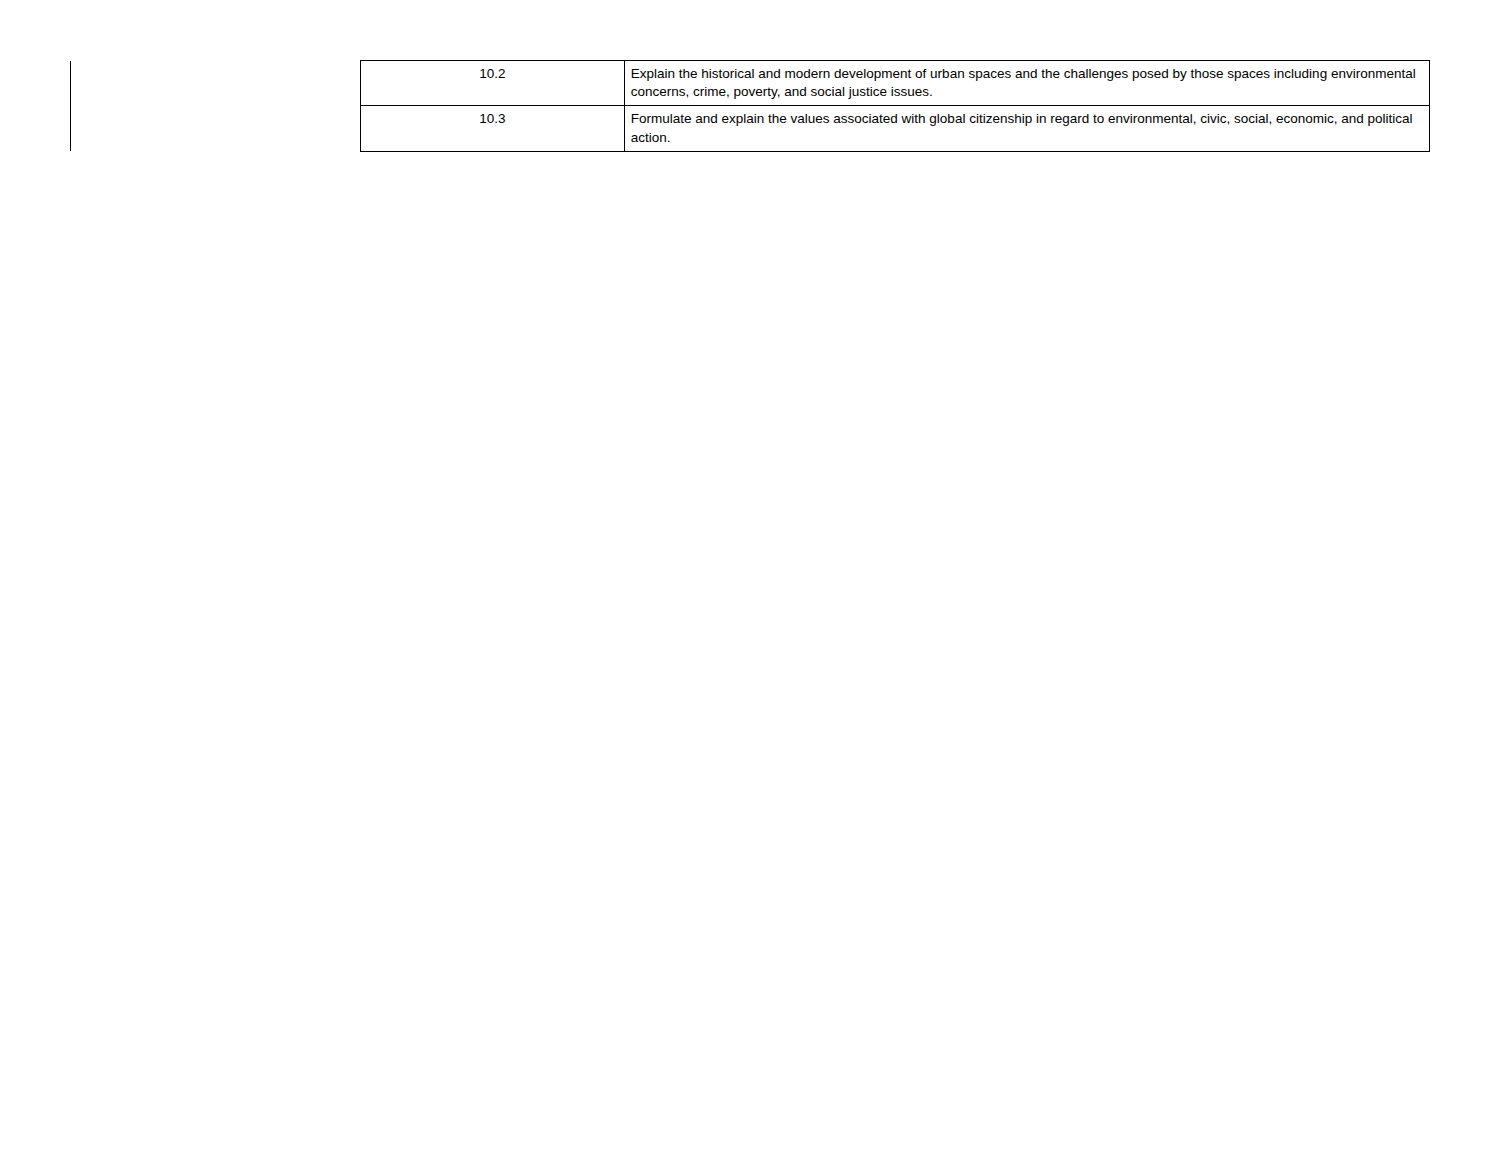| | 10.2 | Explain the historical and modern development of urban spaces and the challenges posed by those spaces including environmental concerns, crime, poverty, and social justice issues. |
| 10.3 | Formulate and explain the values associated with global citizenship in regard to environmental, civic, social, economic, and political action. |